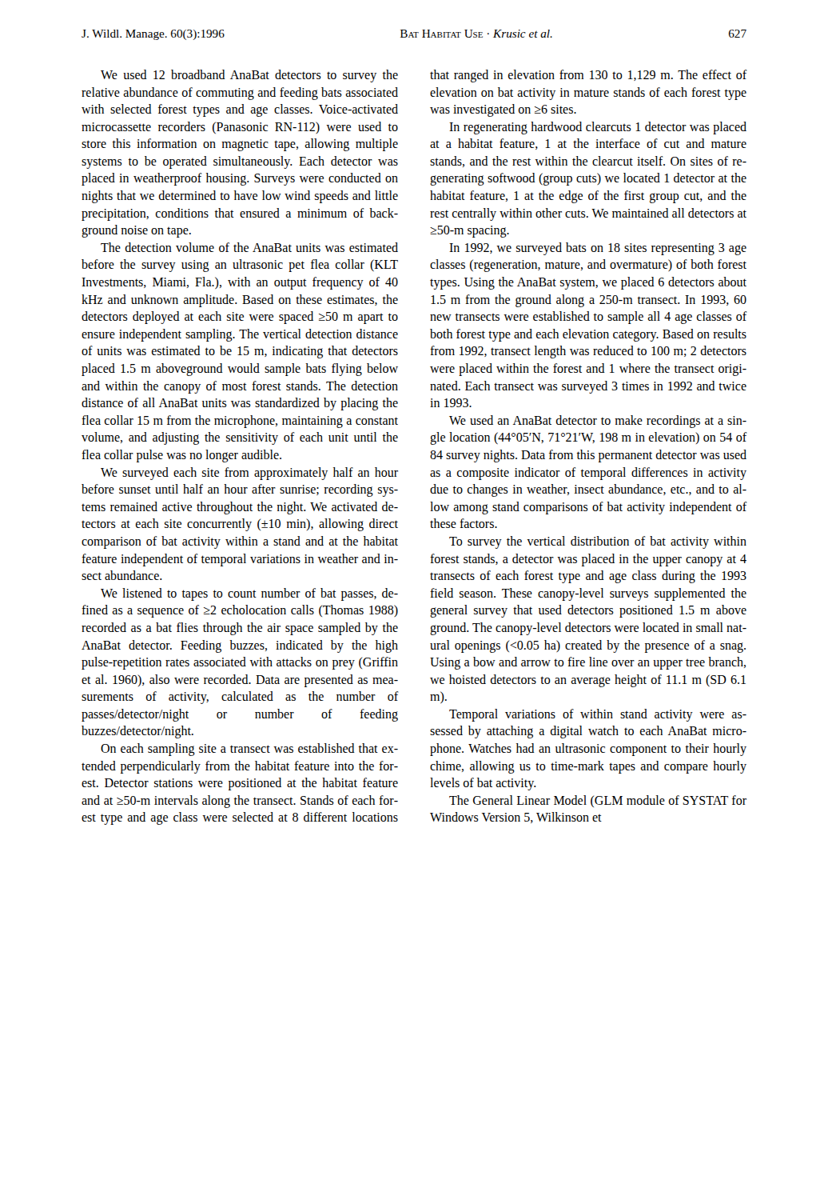J. Wildl. Manage. 60(3):1996 Bat Habitat Use · Krusic et al. 627
We used 12 broadband AnaBat detectors to survey the relative abundance of commuting and feeding bats associated with selected forest types and age classes. Voice-activated microcassette recorders (Panasonic RN-112) were used to store this information on magnetic tape, allowing multiple systems to be operated simultaneously. Each detector was placed in weatherproof housing. Surveys were conducted on nights that we determined to have low wind speeds and little precipitation, conditions that ensured a minimum of background noise on tape.
The detection volume of the AnaBat units was estimated before the survey using an ultrasonic pet flea collar (KLT Investments, Miami, Fla.), with an output frequency of 40 kHz and unknown amplitude. Based on these estimates, the detectors deployed at each site were spaced ≥50 m apart to ensure independent sampling. The vertical detection distance of units was estimated to be 15 m, indicating that detectors placed 1.5 m aboveground would sample bats flying below and within the canopy of most forest stands. The detection distance of all AnaBat units was standardized by placing the flea collar 15 m from the microphone, maintaining a constant volume, and adjusting the sensitivity of each unit until the flea collar pulse was no longer audible.
We surveyed each site from approximately half an hour before sunset until half an hour after sunrise; recording systems remained active throughout the night. We activated detectors at each site concurrently (±10 min), allowing direct comparison of bat activity within a stand and at the habitat feature independent of temporal variations in weather and insect abundance.
We listened to tapes to count number of bat passes, defined as a sequence of ≥2 echolocation calls (Thomas 1988) recorded as a bat flies through the air space sampled by the AnaBat detector. Feeding buzzes, indicated by the high pulse-repetition rates associated with attacks on prey (Griffin et al. 1960), also were recorded. Data are presented as measurements of activity, calculated as the number of passes/detector/night or number of feeding buzzes/detector/night.
On each sampling site a transect was established that extended perpendicularly from the habitat feature into the forest. Detector stations were positioned at the habitat feature and at ≥50-m intervals along the transect. Stands of each forest type and age class were selected at 8 different locations that ranged in elevation from 130 to 1,129 m. The effect of elevation on bat activity in mature stands of each forest type was investigated on ≥6 sites.
In regenerating hardwood clearcuts 1 detector was placed at a habitat feature, 1 at the interface of cut and mature stands, and the rest within the clearcut itself. On sites of regenerating softwood (group cuts) we located 1 detector at the habitat feature, 1 at the edge of the first group cut, and the rest centrally within other cuts. We maintained all detectors at ≥50-m spacing.
In 1992, we surveyed bats on 18 sites representing 3 age classes (regeneration, mature, and overmature) of both forest types. Using the AnaBat system, we placed 6 detectors about 1.5 m from the ground along a 250-m transect. In 1993, 60 new transects were established to sample all 4 age classes of both forest type and each elevation category. Based on results from 1992, transect length was reduced to 100 m; 2 detectors were placed within the forest and 1 where the transect originated. Each transect was surveyed 3 times in 1992 and twice in 1993.
We used an AnaBat detector to make recordings at a single location (44°05′N, 71°21′W, 198 m in elevation) on 54 of 84 survey nights. Data from this permanent detector was used as a composite indicator of temporal differences in activity due to changes in weather, insect abundance, etc., and to allow among stand comparisons of bat activity independent of these factors.
To survey the vertical distribution of bat activity within forest stands, a detector was placed in the upper canopy at 4 transects of each forest type and age class during the 1993 field season. These canopy-level surveys supplemented the general survey that used detectors positioned 1.5 m above ground. The canopy-level detectors were located in small natural openings (<0.05 ha) created by the presence of a snag. Using a bow and arrow to fire line over an upper tree branch, we hoisted detectors to an average height of 11.1 m (SD 6.1 m).
Temporal variations of within stand activity were assessed by attaching a digital watch to each AnaBat microphone. Watches had an ultrasonic component to their hourly chime, allowing us to time-mark tapes and compare hourly levels of bat activity.
The General Linear Model (GLM module of SYSTAT for Windows Version 5, Wilkinson et